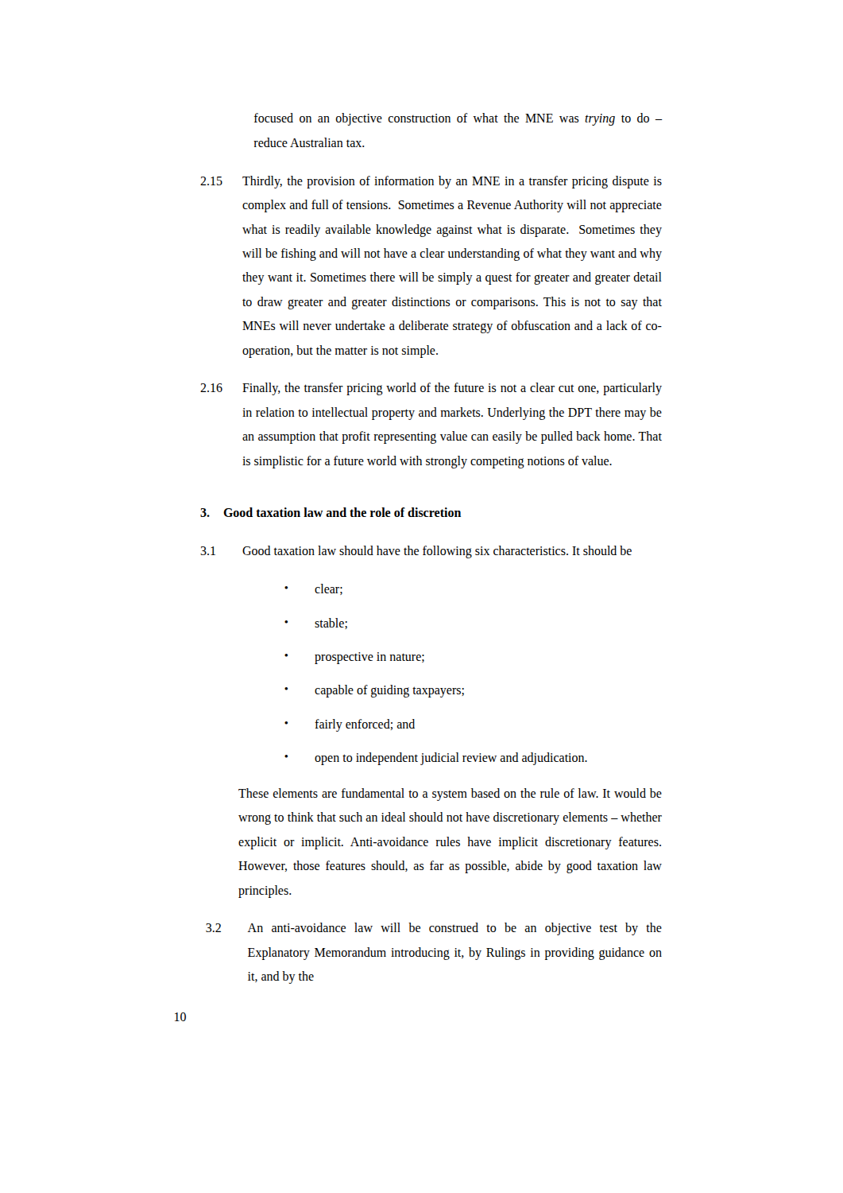focused on an objective construction of what the MNE was trying to do – reduce Australian tax.
2.15
Thirdly, the provision of information by an MNE in a transfer pricing dispute is complex and full of tensions. Sometimes a Revenue Authority will not appreciate what is readily available knowledge against what is disparate. Sometimes they will be fishing and will not have a clear understanding of what they want and why they want it. Sometimes there will be simply a quest for greater and greater detail to draw greater and greater distinctions or comparisons. This is not to say that MNEs will never undertake a deliberate strategy of obfuscation and a lack of co-operation, but the matter is not simple.
2.16
Finally, the transfer pricing world of the future is not a clear cut one, particularly in relation to intellectual property and markets. Underlying the DPT there may be an assumption that profit representing value can easily be pulled back home. That is simplistic for a future world with strongly competing notions of value.
3. Good taxation law and the role of discretion
3.1
Good taxation law should have the following six characteristics. It should be
clear;
stable;
prospective in nature;
capable of guiding taxpayers;
fairly enforced; and
open to independent judicial review and adjudication.
These elements are fundamental to a system based on the rule of law. It would be wrong to think that such an ideal should not have discretionary elements – whether explicit or implicit. Anti-avoidance rules have implicit discretionary features. However, those features should, as far as possible, abide by good taxation law principles.
3.2
An anti-avoidance law will be construed to be an objective test by the Explanatory Memorandum introducing it, by Rulings in providing guidance on it, and by the
10